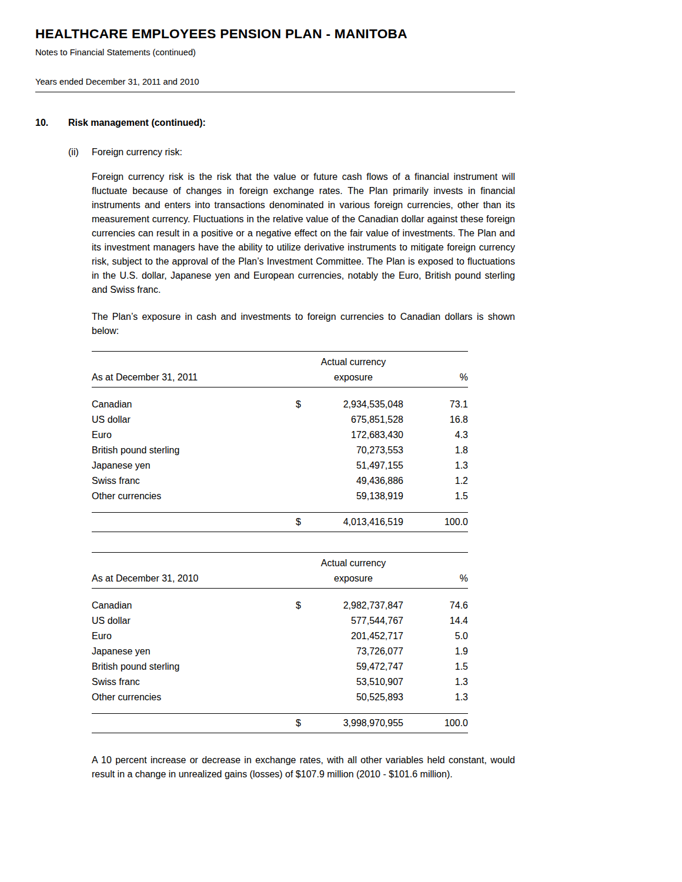HEALTHCARE EMPLOYEES PENSION PLAN - MANITOBA
Notes to Financial Statements (continued)
Years ended December 31, 2011 and 2010
10.
Risk management (continued):
(ii)
Foreign currency risk:
Foreign currency risk is the risk that the value or future cash flows of a financial instrument will fluctuate because of changes in foreign exchange rates. The Plan primarily invests in financial instruments and enters into transactions denominated in various foreign currencies, other than its measurement currency. Fluctuations in the relative value of the Canadian dollar against these foreign currencies can result in a positive or a negative effect on the fair value of investments. The Plan and its investment managers have the ability to utilize derivative instruments to mitigate foreign currency risk, subject to the approval of the Plan’s Investment Committee. The Plan is exposed to fluctuations in the U.S. dollar, Japanese yen and European currencies, notably the Euro, British pound sterling and Swiss franc.
The Plan’s exposure in cash and investments to foreign currencies to Canadian dollars is shown below:
| | | Actual currency | |
| --- | --- | --- | --- |
| As at December 31, 2011 | | exposure | % |
| Canadian | $ | 2,934,535,048 | 73.1 |
| US dollar | | 675,851,528 | 16.8 |
| Euro | | 172,683,430 | 4.3 |
| British pound sterling | | 70,273,553 | 1.8 |
| Japanese yen | | 51,497,155 | 1.3 |
| Swiss franc | | 49,436,886 | 1.2 |
| Other currencies | | 59,138,919 | 1.5 |
| | $ | 4,013,416,519 | 100.0 |
| | | Actual currency | |
| --- | --- | --- | --- |
| As at December 31, 2010 | | exposure | % |
| Canadian | $ | 2,982,737,847 | 74.6 |
| US dollar | | 577,544,767 | 14.4 |
| Euro | | 201,452,717 | 5.0 |
| Japanese yen | | 73,726,077 | 1.9 |
| British pound sterling | | 59,472,747 | 1.5 |
| Swiss franc | | 53,510,907 | 1.3 |
| Other currencies | | 50,525,893 | 1.3 |
| | $ | 3,998,970,955 | 100.0 |
A 10 percent increase or decrease in exchange rates, with all other variables held constant, would result in a change in unrealized gains (losses) of $107.9 million (2010 - $101.6 million).